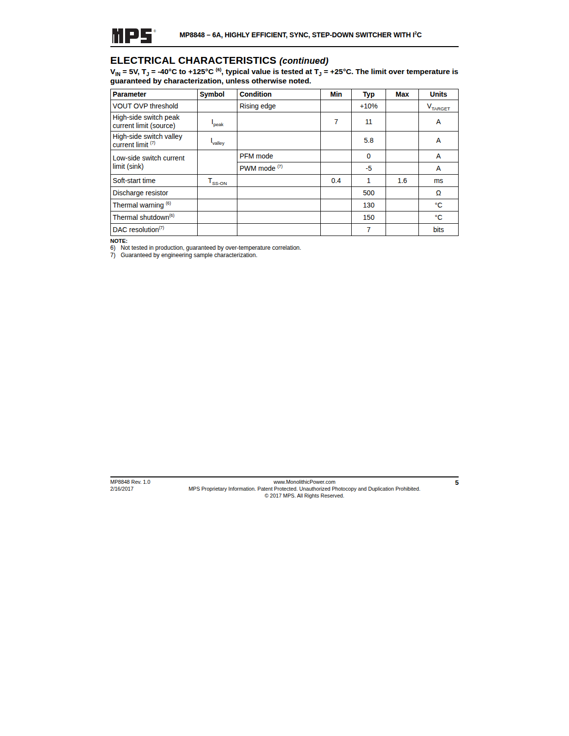®
MP8848 – 6A, HIGHLY EFFICIENT, SYNC, STEP-DOWN SWITCHER WITH I2C
ELECTRICAL CHARACTERISTICS (continued)
VIN = 5V, TJ = -40°C to +125°C (6), typical value is tested at TJ = +25°C. The limit over temperature is guaranteed by characterization, unless otherwise noted.
| Parameter | Symbol | Condition | Min | Typ | Max | Units |
| --- | --- | --- | --- | --- | --- | --- |
| VOUT OVP threshold | | Rising edge | | +10% | | V TARGET |
| High-side switch peak current limit (source) | I peak | | 7 | 11 | | A |
| High-side switch valley current limit (7) | I valley | | | 5.8 | | A |
| Low-side switch current limit (sink) | | PFM mode | | 0 | | A |
| PWM mode (7) | | -5 | | A |
| Soft-start time | T SS-ON | | 0.4 | 1 | 1.6 | ms |
| Discharge resistor | | | | 500 | | Ω |
| Thermal warning (6) | | | | 130 | | °C |
| Thermal shutdown (6) | | | | 150 | | °C |
| DAC resolution (7) | | | | 7 | | bits |
NOTE:
6) Not tested in production, guaranteed by over-temperature correlation.
7) Guaranteed by engineering sample characterization.
MP8848 Rev. 1.0
2/16/2017
www.MonolithicPower.com
MPS Proprietary Information. Patent Protected. Unauthorized Photocopy and Duplication Prohibited.
© 2017 MPS. All Rights Reserved.
5